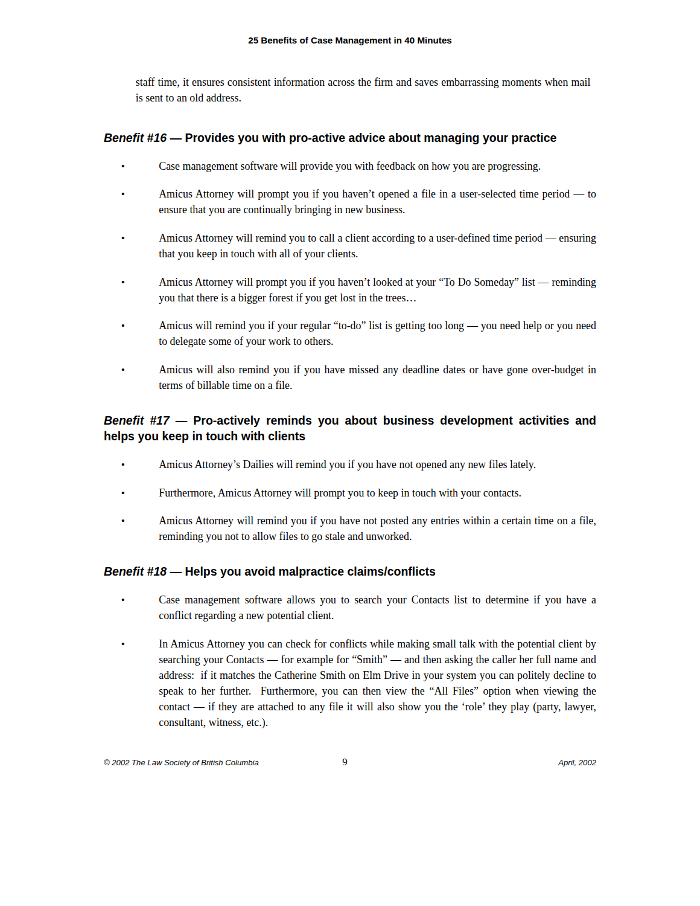25 Benefits of Case Management in 40 Minutes
staff time, it ensures consistent information across the firm and saves embarrassing moments when mail is sent to an old address.
Benefit #16 — Provides you with pro-active advice about managing your practice
Case management software will provide you with feedback on how you are progressing.
Amicus Attorney will prompt you if you haven’t opened a file in a user-selected time period — to ensure that you are continually bringing in new business.
Amicus Attorney will remind you to call a client according to a user-defined time period — ensuring that you keep in touch with all of your clients.
Amicus Attorney will prompt you if you haven’t looked at your “To Do Someday” list — reminding you that there is a bigger forest if you get lost in the trees…
Amicus will remind you if your regular “to-do” list is getting too long — you need help or you need to delegate some of your work to others.
Amicus will also remind you if you have missed any deadline dates or have gone over-budget in terms of billable time on a file.
Benefit #17 — Pro-actively reminds you about business development activities and helps you keep in touch with clients
Amicus Attorney’s Dailies will remind you if you have not opened any new files lately.
Furthermore, Amicus Attorney will prompt you to keep in touch with your contacts.
Amicus Attorney will remind you if you have not posted any entries within a certain time on a file, reminding you not to allow files to go stale and unworked.
Benefit #18 — Helps you avoid malpractice claims/conflicts
Case management software allows you to search your Contacts list to determine if you have a conflict regarding a new potential client.
In Amicus Attorney you can check for conflicts while making small talk with the potential client by searching your Contacts — for example for “Smith” — and then asking the caller her full name and address: if it matches the Catherine Smith on Elm Drive in your system you can politely decline to speak to her further. Furthermore, you can then view the “All Files” option when viewing the contact — if they are attached to any file it will also show you the ‘role’ they play (party, lawyer, consultant, witness, etc.).
© 2002 The Law Society of British Columbia 9 April, 2002